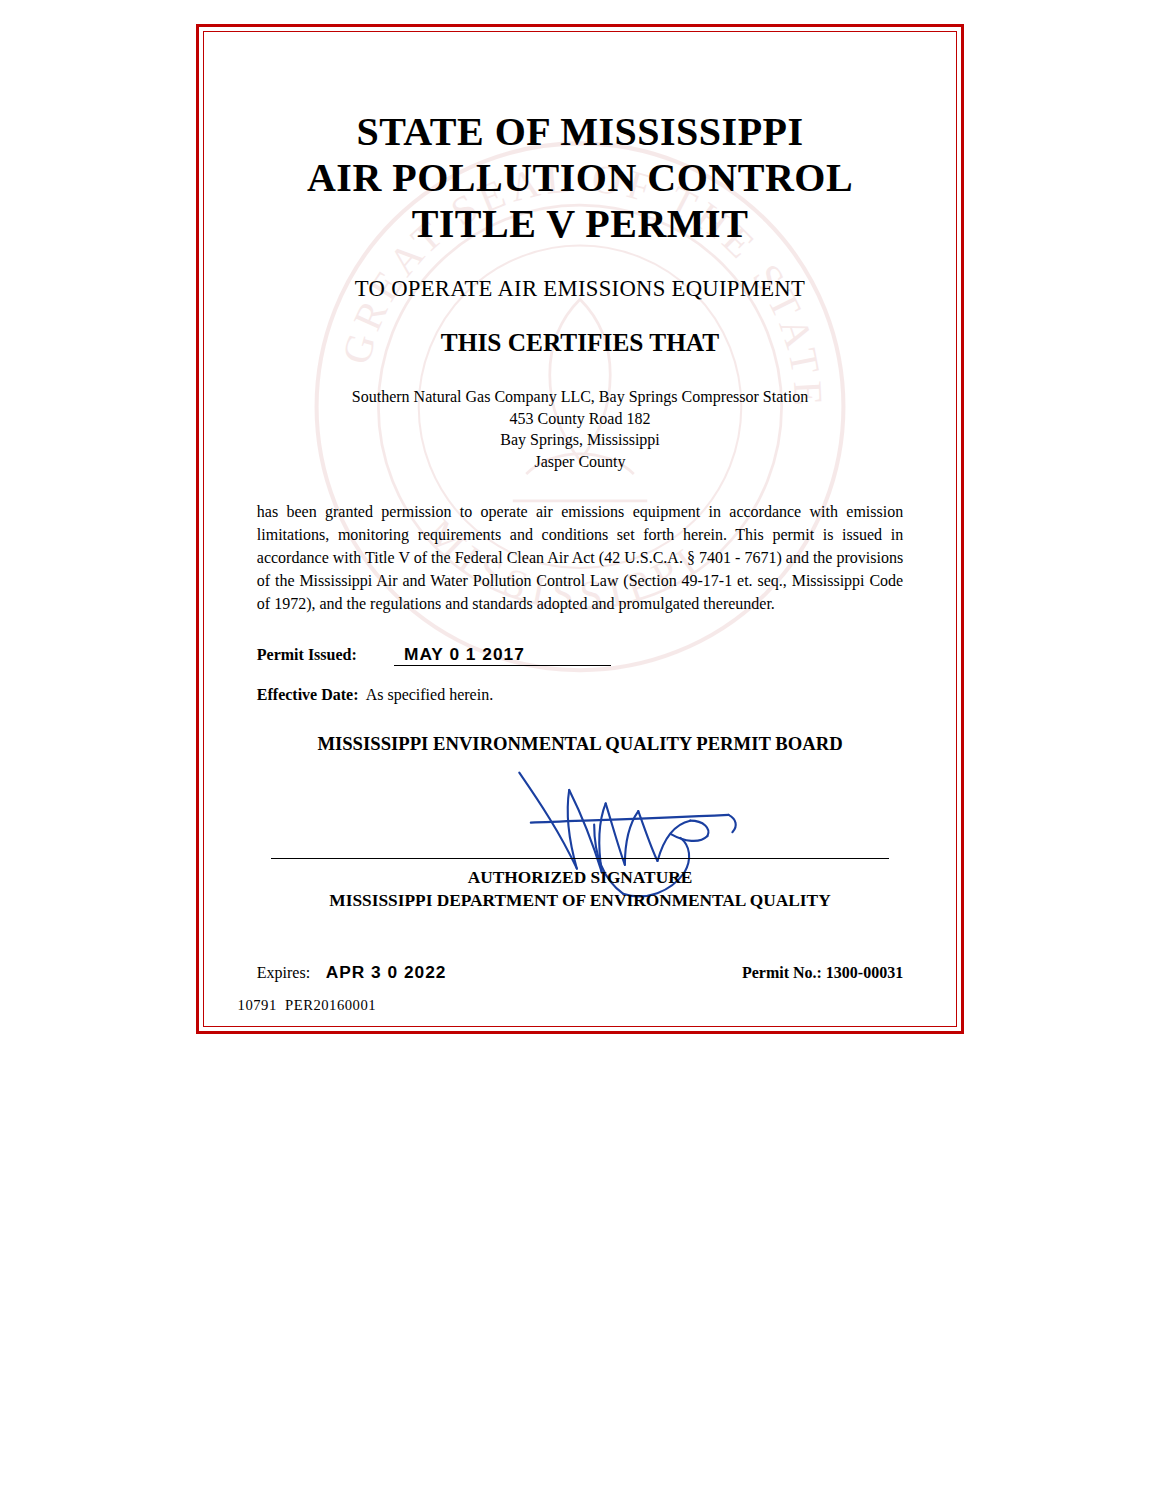GREAT SEAL OF THE STATE OF MISSISSIPPI
STATE OF MISSISSIPPI
AIR POLLUTION CONTROL
TITLE V PERMIT
TO OPERATE AIR EMISSIONS EQUIPMENT
THIS CERTIFIES THAT
Southern Natural Gas Company LLC, Bay Springs Compressor Station
453 County Road 182
Bay Springs, Mississippi
Jasper County
has been granted permission to operate air emissions equipment in accordance with emission limitations, monitoring requirements and conditions set forth herein. This permit is issued in accordance with Title V of the Federal Clean Air Act (42 U.S.C.A. § 7401 - 7671) and the provisions of the Mississippi Air and Water Pollution Control Law (Section 49-17-1 et. seq., Mississippi Code of 1972), and the regulations and standards adopted and promulgated thereunder.
Permit Issued: MAY 0 1 2017
Effective Date: As specified herein.
MISSISSIPPI ENVIRONMENTAL QUALITY PERMIT BOARD
AUTHORIZED SIGNATURE
MISSISSIPPI DEPARTMENT OF ENVIRONMENTAL QUALITY
Expires: APR 3 0 2022
Permit No.: 1300-00031
10791 PER20160001